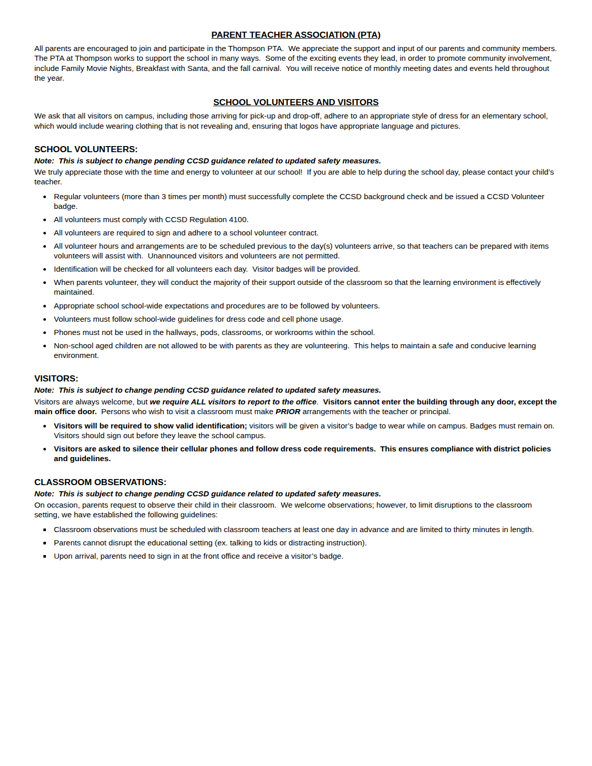PARENT TEACHER ASSOCIATION (PTA)
All parents are encouraged to join and participate in the Thompson PTA. We appreciate the support and input of our parents and community members. The PTA at Thompson works to support the school in many ways. Some of the exciting events they lead, in order to promote community involvement, include Family Movie Nights, Breakfast with Santa, and the fall carnival. You will receive notice of monthly meeting dates and events held throughout the year.
SCHOOL VOLUNTEERS AND VISITORS
We ask that all visitors on campus, including those arriving for pick-up and drop-off, adhere to an appropriate style of dress for an elementary school, which would include wearing clothing that is not revealing and, ensuring that logos have appropriate language and pictures.
SCHOOL VOLUNTEERS:
Note: This is subject to change pending CCSD guidance related to updated safety measures.
We truly appreciate those with the time and energy to volunteer at our school! If you are able to help during the school day, please contact your child’s teacher.
Regular volunteers (more than 3 times per month) must successfully complete the CCSD background check and be issued a CCSD Volunteer badge.
All volunteers must comply with CCSD Regulation 4100.
All volunteers are required to sign and adhere to a school volunteer contract.
All volunteer hours and arrangements are to be scheduled previous to the day(s) volunteers arrive, so that teachers can be prepared with items volunteers will assist with. Unannounced visitors and volunteers are not permitted.
Identification will be checked for all volunteers each day. Visitor badges will be provided.
When parents volunteer, they will conduct the majority of their support outside of the classroom so that the learning environment is effectively maintained.
Appropriate school school-wide expectations and procedures are to be followed by volunteers.
Volunteers must follow school-wide guidelines for dress code and cell phone usage.
Phones must not be used in the hallways, pods, classrooms, or workrooms within the school.
Non-school aged children are not allowed to be with parents as they are volunteering. This helps to maintain a safe and conducive learning environment.
VISITORS:
Note: This is subject to change pending CCSD guidance related to updated safety measures.
Visitors are always welcome, but we require ALL visitors to report to the office. Visitors cannot enter the building through any door, except the main office door. Persons who wish to visit a classroom must make PRIOR arrangements with the teacher or principal.
Visitors will be required to show valid identification; visitors will be given a visitor’s badge to wear while on campus. Badges must remain on. Visitors should sign out before they leave the school campus.
Visitors are asked to silence their cellular phones and follow dress code requirements. This ensures compliance with district policies and guidelines.
CLASSROOM OBSERVATIONS:
Note: This is subject to change pending CCSD guidance related to updated safety measures.
On occasion, parents request to observe their child in their classroom. We welcome observations; however, to limit disruptions to the classroom setting, we have established the following guidelines:
Classroom observations must be scheduled with classroom teachers at least one day in advance and are limited to thirty minutes in length.
Parents cannot disrupt the educational setting (ex. talking to kids or distracting instruction).
Upon arrival, parents need to sign in at the front office and receive a visitor’s badge.